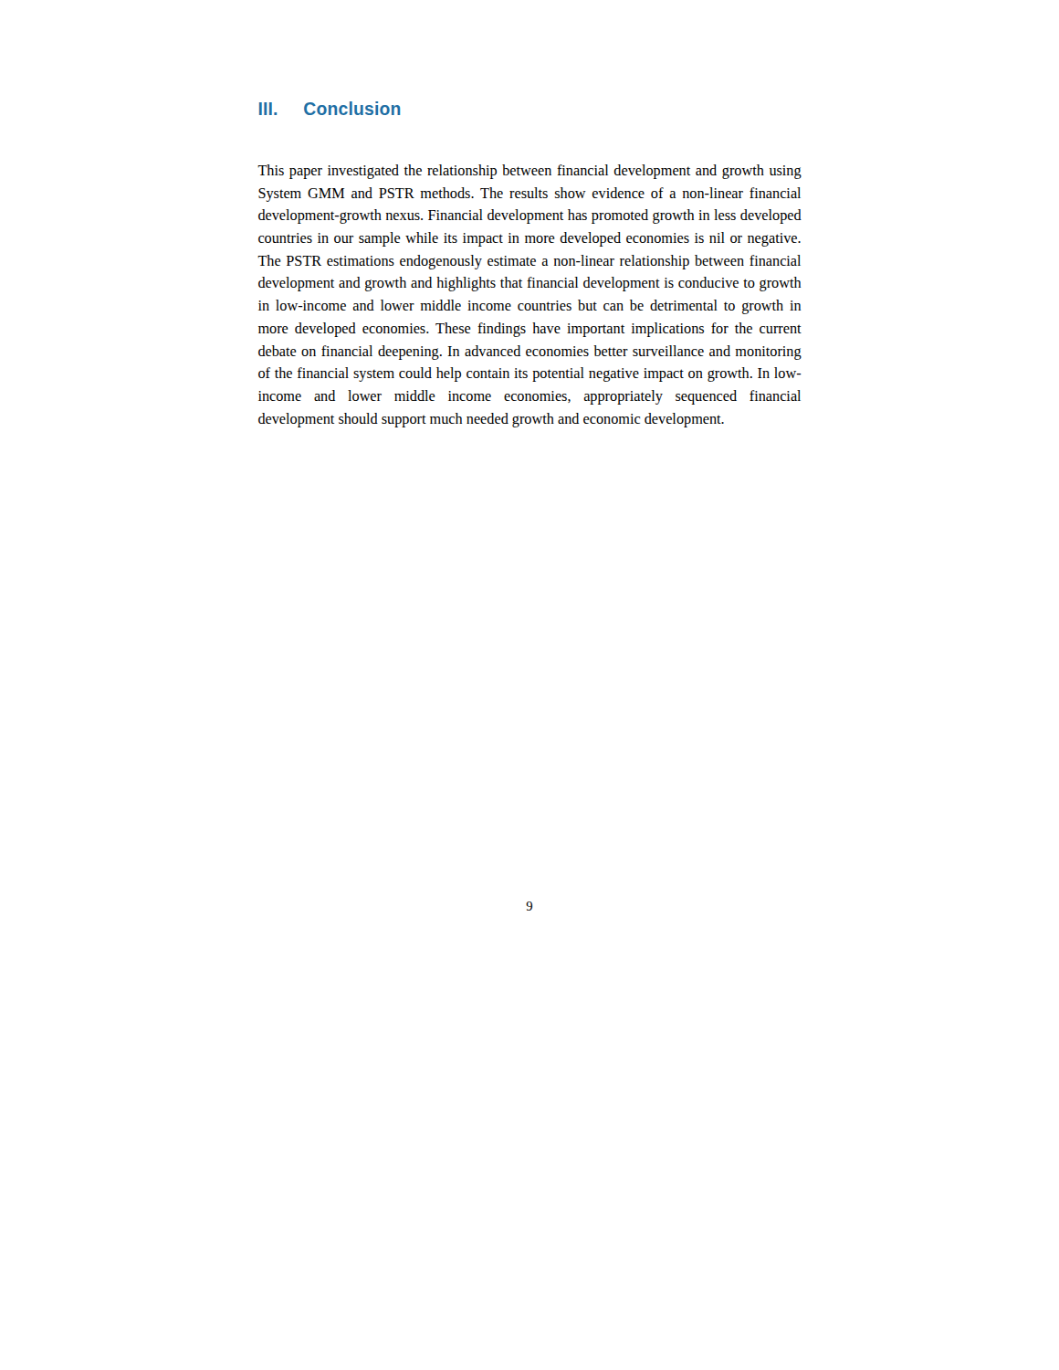III. Conclusion
This paper investigated the relationship between financial development and growth using System GMM and PSTR methods. The results show evidence of a non-linear financial development-growth nexus. Financial development has promoted growth in less developed countries in our sample while its impact in more developed economies is nil or negative. The PSTR estimations endogenously estimate a non-linear relationship between financial development and growth and highlights that financial development is conducive to growth in low-income and lower middle income countries but can be detrimental to growth in more developed economies. These findings have important implications for the current debate on financial deepening. In advanced economies better surveillance and monitoring of the financial system could help contain its potential negative impact on growth. In low-income and lower middle income economies, appropriately sequenced financial development should support much needed growth and economic development.
9